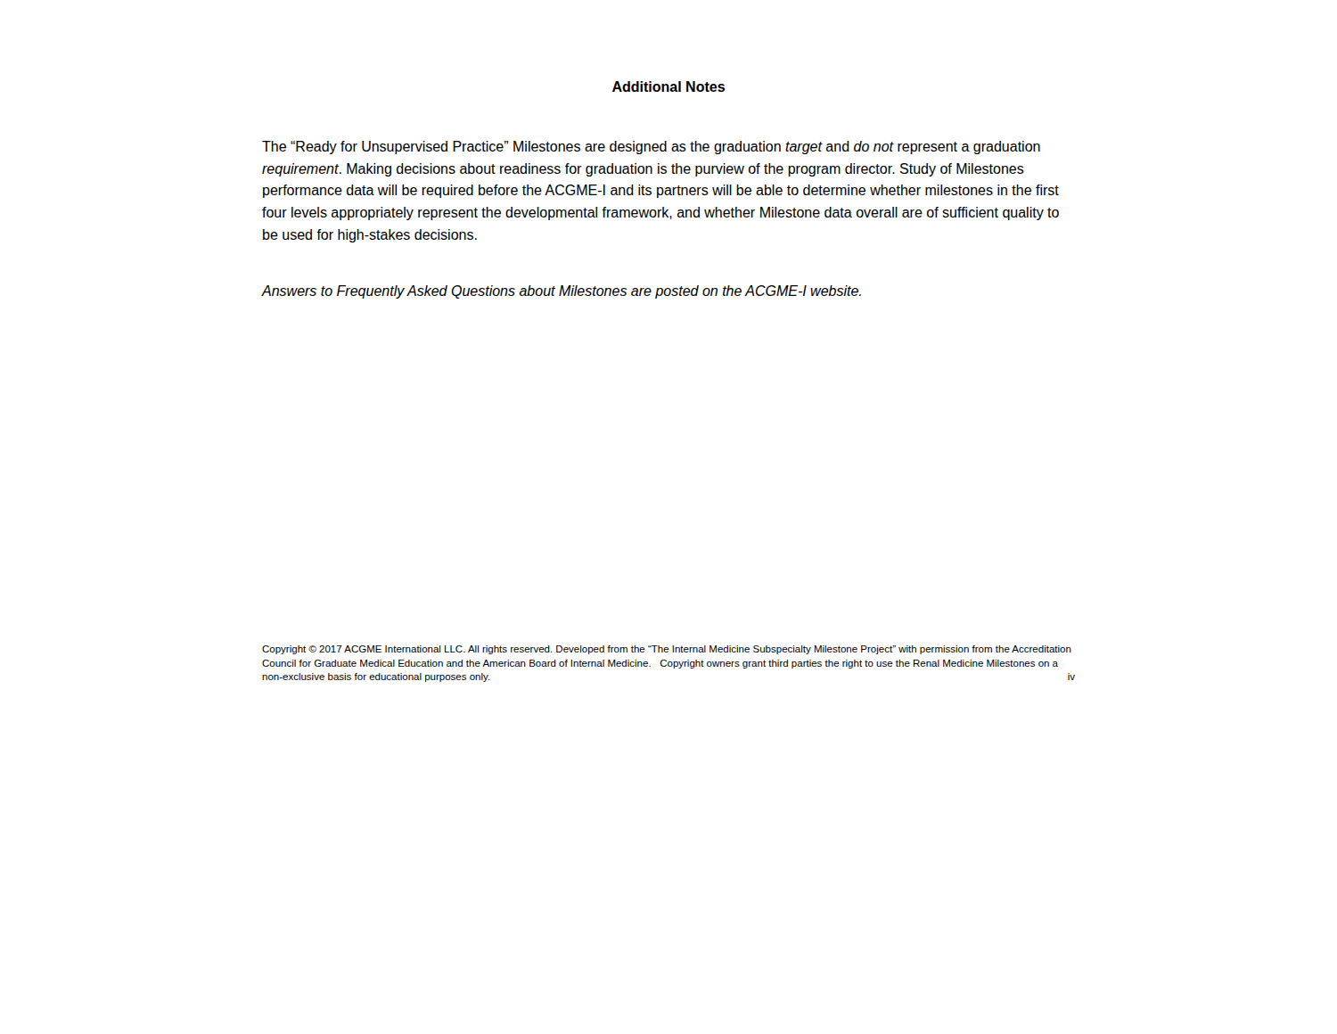Additional Notes
The “Ready for Unsupervised Practice” Milestones are designed as the graduation target and do not represent a graduation requirement. Making decisions about readiness for graduation is the purview of the program director. Study of Milestones performance data will be required before the ACGME-I and its partners will be able to determine whether milestones in the first four levels appropriately represent the developmental framework, and whether Milestone data overall are of sufficient quality to be used for high-stakes decisions.
Answers to Frequently Asked Questions about Milestones are posted on the ACGME-I website.
Copyright © 2017 ACGME International LLC. All rights reserved. Developed from the “The Internal Medicine Subspecialty Milestone Project” with permission from the Accreditation Council for Graduate Medical Education and the American Board of Internal Medicine. Copyright owners grant third parties the right to use the Renal Medicine Milestones on a non-exclusive basis for educational purposes only. iv